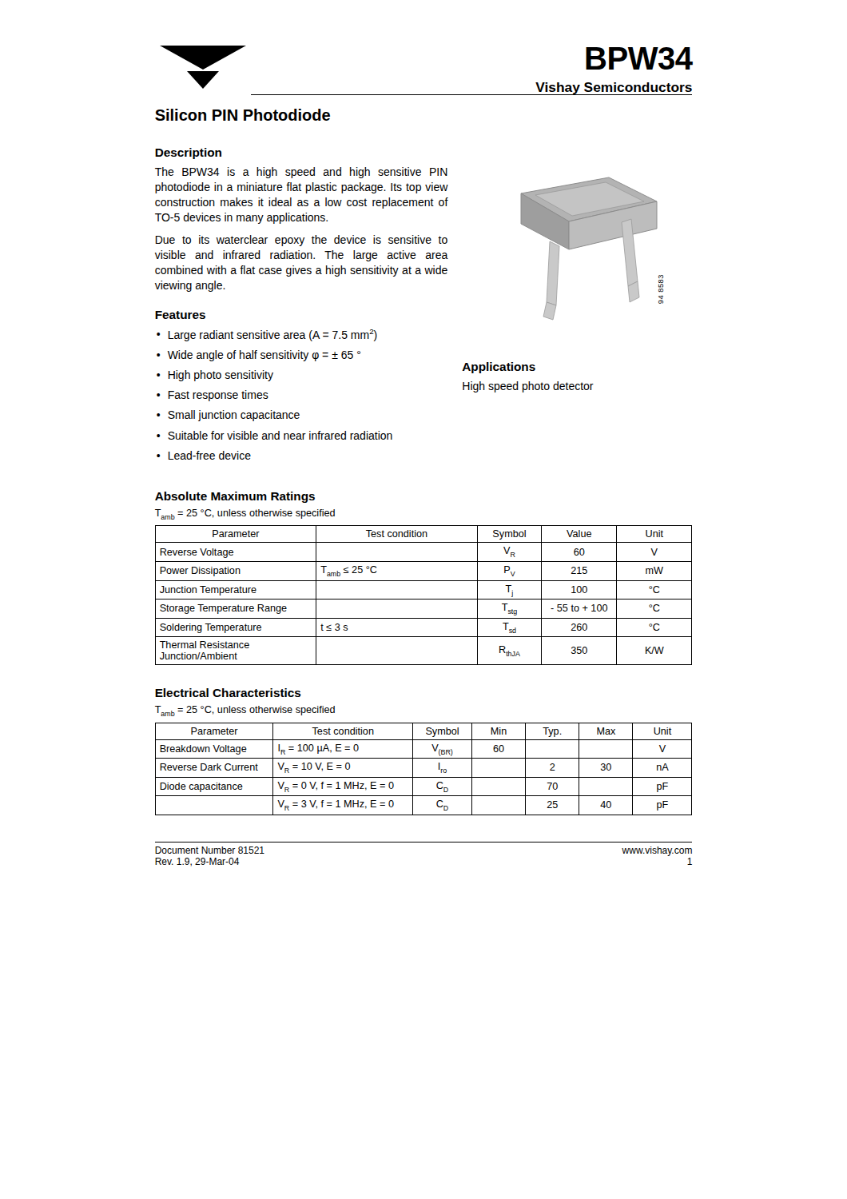BPW34
Vishay Semiconductors
Silicon PIN Photodiode
Description
The BPW34 is a high speed and high sensitive PIN photodiode in a miniature flat plastic package. Its top view construction makes it ideal as a low cost replacement of TO-5 devices in many applications.
Due to its waterclear epoxy the device is sensitive to visible and infrared radiation. The large active area combined with a flat case gives a high sensitivity at a wide viewing angle.
Features
Large radiant sensitive area (A = 7.5 mm2)
Wide angle of half sensitivity φ = ± 65 °
High photo sensitivity
Fast response times
Small junction capacitance
Suitable for visible and near infrared radiation
Lead-free device
94 8583
Applications
High speed photo detector
Absolute Maximum Ratings
Tamb = 25 °C, unless otherwise specified
| Parameter | Test condition | Symbol | Value | Unit |
| --- | --- | --- | --- | --- |
| Reverse Voltage | | V R | 60 | V |
| Power Dissipation | T amb ≤ 25 °C | P V | 215 | mW |
| Junction Temperature | | T j | 100 | °C |
| Storage Temperature Range | | T stg | - 55 to + 100 | °C |
| Soldering Temperature | t ≤ 3 s | T sd | 260 | °C |
| Thermal Resistance Junction/Ambient | | R thJA | 350 | K/W |
Electrical Characteristics
Tamb = 25 °C, unless otherwise specified
| Parameter | Test condition | Symbol | Min | Typ. | Max | Unit |
| --- | --- | --- | --- | --- | --- | --- |
| Breakdown Voltage | I R = 100 µA, E = 0 | V (BR) | 60 | | | V |
| Reverse Dark Current | V R = 10 V, E = 0 | I ro | | 2 | 30 | nA |
| Diode capacitance | V R = 0 V, f = 1 MHz, E = 0 | C D | | 70 | | pF |
| | V R = 3 V, f = 1 MHz, E = 0 | C D | | 25 | 40 | pF |
Document Number 81521 www.vishay.com
Rev. 1.9, 29-Mar-04 1